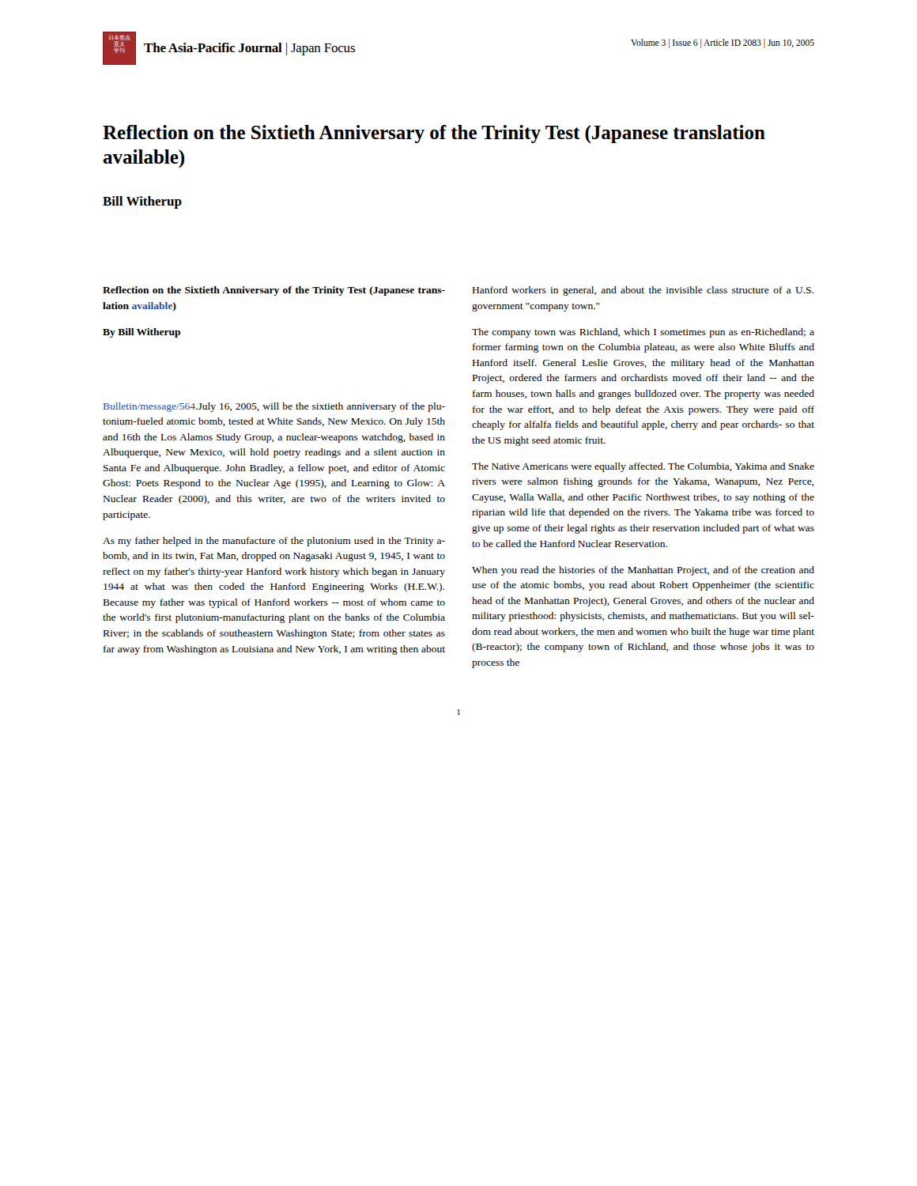日本焦点
亚太
学刊
The Asia-Pacific Journal | Japan Focus
Volume 3 | Issue 6 | Article ID 2083 | Jun 10, 2005
Reflection on the Sixtieth Anniversary of the Trinity Test (Japanese translation available)
Bill Witherup
Reflection on the Sixtieth Anniversary of the Trinity Test (Japanese translation available)
By Bill Witherup
Bulletin/message/564.July 16, 2005, will be the sixtieth anniversary of the plutonium-fueled atomic bomb, tested at White Sands, New Mexico. On July 15th and 16th the Los Alamos Study Group, a nuclear-weapons watchdog, based in Albuquerque, New Mexico, will hold poetry readings and a silent auction in Santa Fe and Albuquerque. John Bradley, a fellow poet, and editor of Atomic Ghost: Poets Respond to the Nuclear Age (1995), and Learning to Glow: A Nuclear Reader (2000), and this writer, are two of the writers invited to participate.
As my father helped in the manufacture of the plutonium used in the Trinity a-bomb, and in its twin, Fat Man, dropped on Nagasaki August 9, 1945, I want to reflect on my father's thirty-year Hanford work history which began in January 1944 at what was then coded the Hanford Engineering Works (H.E.W.). Because my father was typical of Hanford workers -- most of whom came to the world's first plutonium-manufacturing plant on the banks of the Columbia River; in the scablands of southeastern Washington State; from other states as far away from Washington as Louisiana and New York, I am writing then about Hanford workers in general, and about the invisible class structure of a U.S. government "company town."
The company town was Richland, which I sometimes pun as en-Richedland; a former farming town on the Columbia plateau, as were also White Bluffs and Hanford itself. General Leslie Groves, the military head of the Manhattan Project, ordered the farmers and orchardists moved off their land -- and the farm houses, town halls and granges bulldozed over. The property was needed for the war effort, and to help defeat the Axis powers. They were paid off cheaply for alfalfa fields and beautiful apple, cherry and pear orchards- so that the US might seed atomic fruit.
The Native Americans were equally affected. The Columbia, Yakima and Snake rivers were salmon fishing grounds for the Yakama, Wanapum, Nez Perce, Cayuse, Walla Walla, and other Pacific Northwest tribes, to say nothing of the riparian wild life that depended on the rivers. The Yakama tribe was forced to give up some of their legal rights as their reservation included part of what was to be called the Hanford Nuclear Reservation.
When you read the histories of the Manhattan Project, and of the creation and use of the atomic bombs, you read about Robert Oppenheimer (the scientific head of the Manhattan Project), General Groves, and others of the nuclear and military priesthood: physicists, chemists, and mathematicians. But you will seldom read about workers, the men and women who built the huge war time plant (B-reactor); the company town of Richland, and those whose jobs it was to process the
1